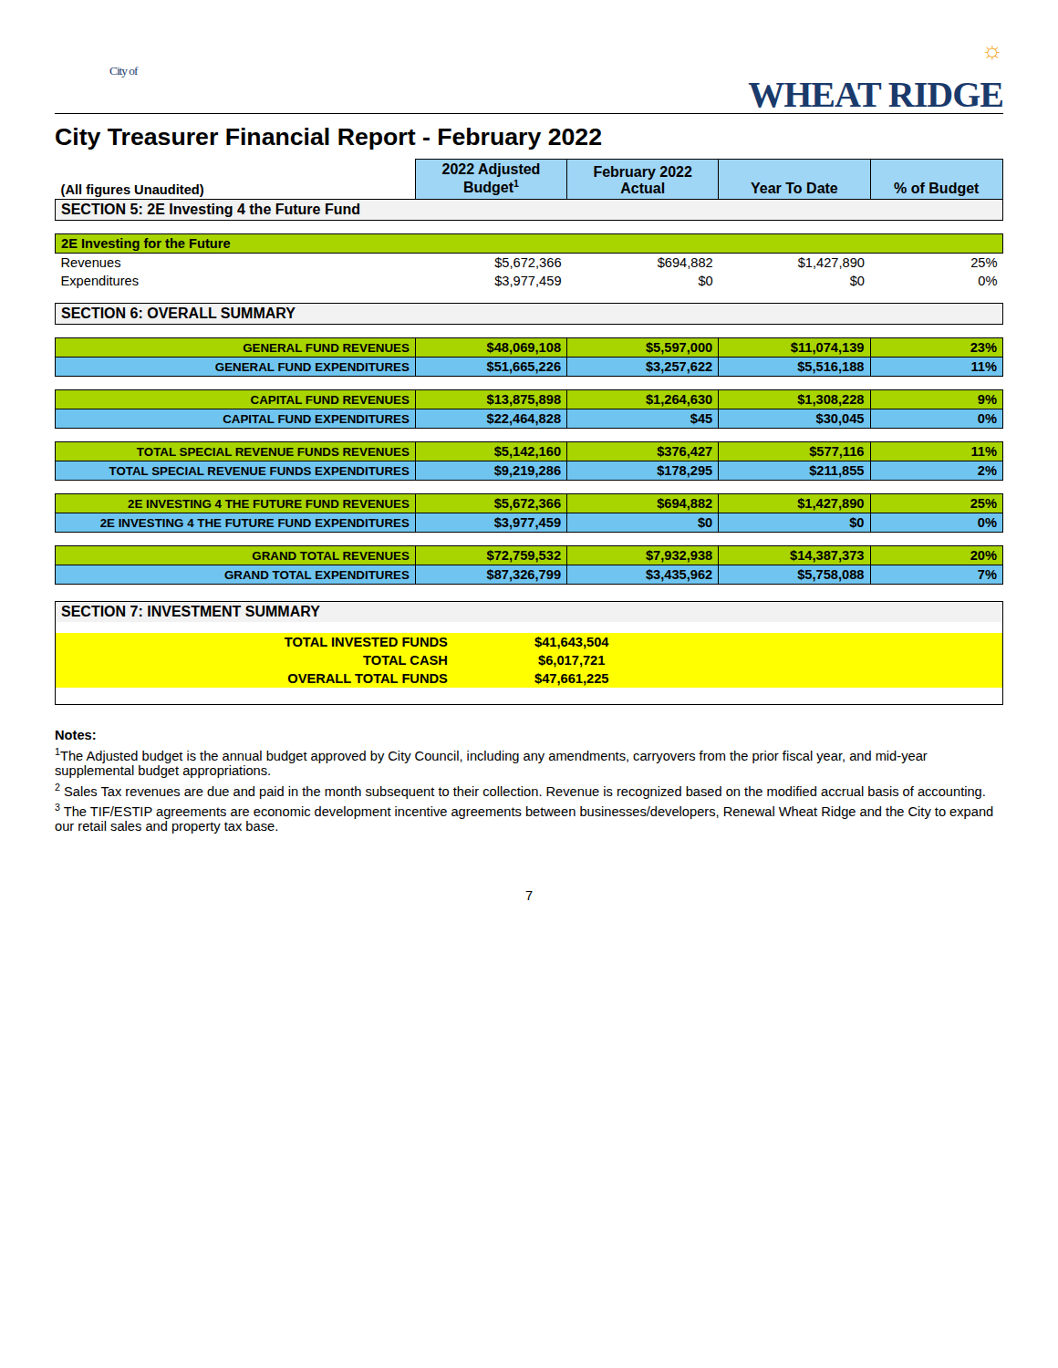☼
City of WHEAT RIDGE
City Treasurer Financial Report - February 2022
| (All figures Unaudited) | 2022 Adjusted Budget 1 | February 2022 Actual | Year To Date | % of Budget |
| SECTION 5: 2E Investing 4 the Future Fund |
| 2E Investing for the Future |
| Revenues | $5,672,366 | $694,882 | $1,427,890 | 25% |
| Expenditures | $3,977,459 | $0 | $0 | 0% |
| SECTION 6: OVERALL SUMMARY |
| GENERAL FUND REVENUES | $48,069,108 | $5,597,000 | $11,074,139 | 23% |
| GENERAL FUND EXPENDITURES | $51,665,226 | $3,257,622 | $5,516,188 | 11% |
| CAPITAL FUND REVENUES | $13,875,898 | $1,264,630 | $1,308,228 | 9% |
| CAPITAL FUND EXPENDITURES | $22,464,828 | $45 | $30,045 | 0% |
| TOTAL SPECIAL REVENUE FUNDS REVENUES | $5,142,160 | $376,427 | $577,116 | 11% |
| TOTAL SPECIAL REVENUE FUNDS EXPENDITURES | $9,219,286 | $178,295 | $211,855 | 2% |
| 2E INVESTING 4 THE FUTURE FUND REVENUES | $5,672,366 | $694,882 | $1,427,890 | 25% |
| 2E INVESTING 4 THE FUTURE FUND EXPENDITURES | $3,977,459 | $0 | $0 | 0% |
| GRAND TOTAL REVENUES | $72,759,532 | $7,932,938 | $14,387,373 | 20% |
| GRAND TOTAL EXPENDITURES | $87,326,799 | $3,435,962 | $5,758,088 | 7% |
| SECTION 7: INVESTMENT SUMMARY |
| TOTAL INVESTED FUNDS | $41,643,504 | |
| TOTAL CASH | $6,017,721 | |
| OVERALL TOTAL FUNDS | $47,661,225 | |
Notes:
1The Adjusted budget is the annual budget approved by City Council, including any amendments, carryovers from the prior fiscal year, and mid-year supplemental budget appropriations.
2 Sales Tax revenues are due and paid in the month subsequent to their collection. Revenue is recognized based on the modified accrual basis of accounting.
3 The TIF/ESTIP agreements are economic development incentive agreements between businesses/developers, Renewal Wheat Ridge and the City to expand our retail sales and property tax base.
7